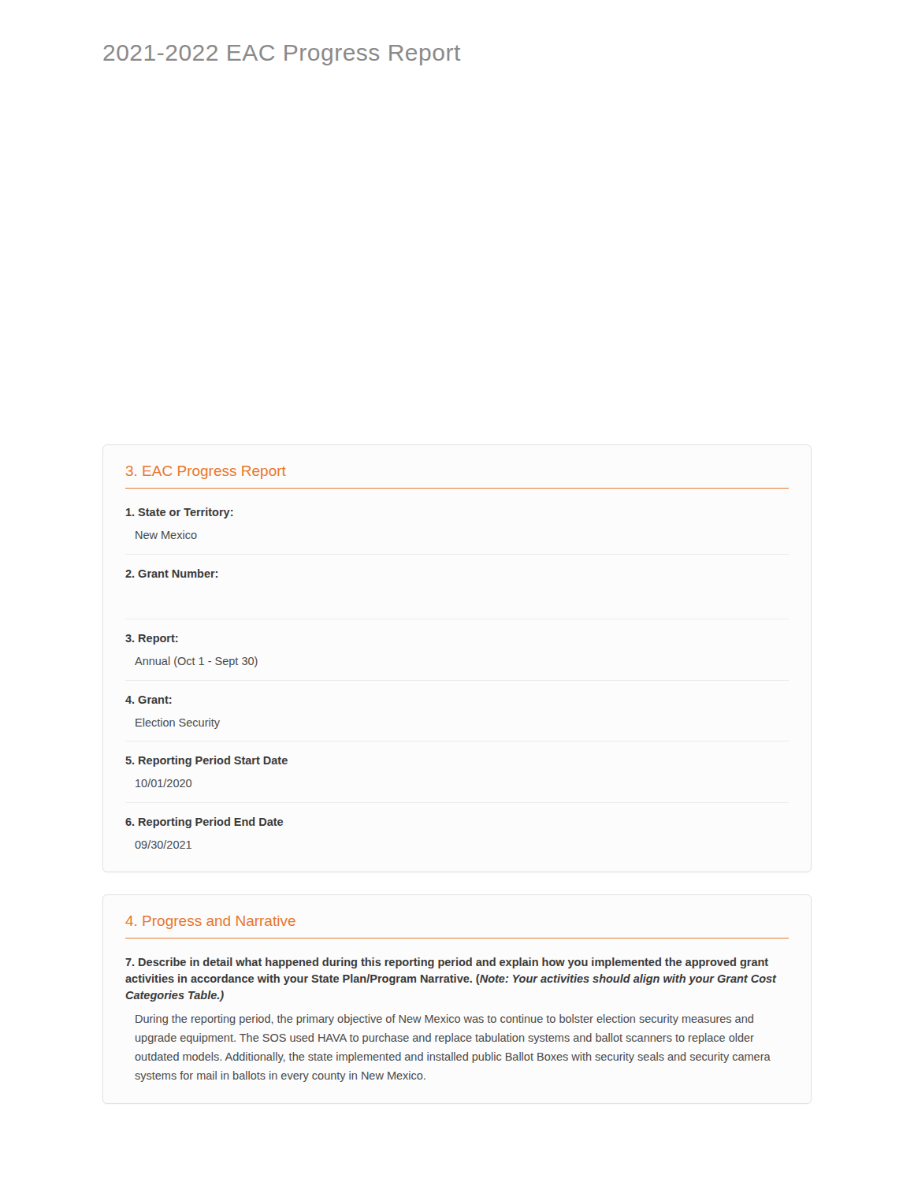2021-2022 EAC Progress Report
3. EAC Progress Report
1. State or Territory:
New Mexico
2. Grant Number:
3. Report:
Annual (Oct 1 - Sept 30)
4. Grant:
Election Security
5. Reporting Period Start Date
10/01/2020
6. Reporting Period End Date
09/30/2021
4. Progress and Narrative
7. Describe in detail what happened during this reporting period and explain how you implemented the approved grant activities in accordance with your State Plan/Program Narrative. (Note: Your activities should align with your Grant Cost Categories Table.)
During the reporting period, the primary objective of New Mexico was to continue to bolster election security measures and upgrade equipment. The SOS used HAVA to purchase and replace tabulation systems and ballot scanners to replace older outdated models. Additionally, the state implemented and installed public Ballot Boxes with security seals and security camera systems for mail in ballots in every county in New Mexico.